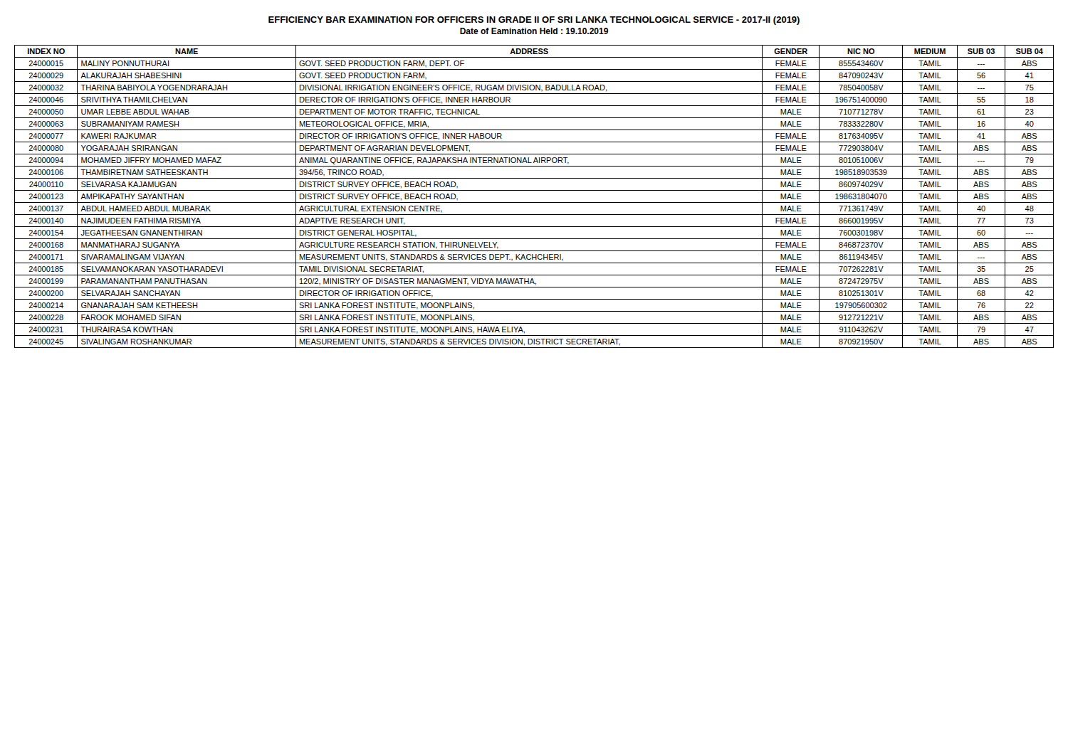EFFICIENCY BAR EXAMINATION FOR OFFICERS IN GRADE II OF SRI LANKA TECHNOLOGICAL SERVICE - 2017-II (2019)
Date of Eamination Held : 19.10.2019
| INDEX NO | NAME | ADDRESS | GENDER | NIC NO | MEDIUM | SUB 03 | SUB 04 |
| --- | --- | --- | --- | --- | --- | --- | --- |
| 24000015 | MALINY PONNUTHURAI | GOVT. SEED PRODUCTION FARM, DEPT. OF | FEMALE | 855543460V | TAMIL | --- | ABS |
| 24000029 | ALAKURAJAH SHABESHINI | GOVT. SEED PRODUCTION FARM, | FEMALE | 847090243V | TAMIL | 56 | 41 |
| 24000032 | THARINA BABIYOLA YOGENDRARAJAH | DIVISIONAL IRRIGATION ENGINEER'S OFFICE, RUGAM DIVISION, BADULLA ROAD, | FEMALE | 785040058V | TAMIL | --- | 75 |
| 24000046 | SRIVITHYA THAMILCHELVAN | DERECTOR OF IRRIGATION'S OFFICE, INNER HARBOUR | FEMALE | 196751400090 | TAMIL | 55 | 18 |
| 24000050 | UMAR LEBBE ABDUL WAHAB | DEPARTMENT OF MOTOR TRAFFIC, TECHNICAL | MALE | 710771278V | TAMIL | 61 | 23 |
| 24000063 | SUBRAMANIYAM RAMESH | METEOROLOGICAL OFFICE, MRIA, | MALE | 783332280V | TAMIL | 16 | 40 |
| 24000077 | KAWERI RAJKUMAR | DIRECTOR OF IRRIGATION'S OFFICE, INNER HABOUR | FEMALE | 817634095V | TAMIL | 41 | ABS |
| 24000080 | YOGARAJAH SRIRANGAN | DEPARTMENT OF AGRARIAN DEVELOPMENT, | FEMALE | 772903804V | TAMIL | ABS | ABS |
| 24000094 | MOHAMED JIFFRY MOHAMED MAFAZ | ANIMAL QUARANTINE OFFICE, RAJAPAKSHA INTERNATIONAL AIRPORT, | MALE | 801051006V | TAMIL | --- | 79 |
| 24000106 | THAMBIRETNAM SATHEESKANTH | 394/56, TRINCO ROAD, | MALE | 198518903539 | TAMIL | ABS | ABS |
| 24000110 | SELVARASA KAJAMUGAN | DISTRICT SURVEY OFFICE, BEACH ROAD, | MALE | 860974029V | TAMIL | ABS | ABS |
| 24000123 | AMPIKAPATHY SAYANTHAN | DISTRICT SURVEY OFFICE, BEACH ROAD, | MALE | 198631804070 | TAMIL | ABS | ABS |
| 24000137 | ABDUL HAMEED ABDUL MUBARAK | AGRICULTURAL EXTENSION CENTRE, | MALE | 771361749V | TAMIL | 40 | 48 |
| 24000140 | NAJIMUDEEN FATHIMA RISMIYA | ADAPTIVE RESEARCH UNIT, | FEMALE | 866001995V | TAMIL | 77 | 73 |
| 24000154 | JEGATHEESAN GNANENTHIRAN | DISTRICT GENERAL HOSPITAL, | MALE | 760030198V | TAMIL | 60 | --- |
| 24000168 | MANMATHARAJ SUGANYA | AGRICULTURE RESEARCH STATION, THIRUNELVELY, | FEMALE | 846872370V | TAMIL | ABS | ABS |
| 24000171 | SIVARAMALINGAM VIJAYAN | MEASUREMENT UNITS, STANDARDS & SERVICES DEPT., KACHCHERI, | MALE | 861194345V | TAMIL | --- | ABS |
| 24000185 | SELVAMANOKARAN YASOTHARADEVI | TAMIL DIVISIONAL SECRETARIAT, | FEMALE | 707262281V | TAMIL | 35 | 25 |
| 24000199 | PARAMANANTHAM PANUTHASAN | 120/2, MINISTRY OF DISASTER MANAGMENT, VIDYA MAWATHA, | MALE | 872472975V | TAMIL | ABS | ABS |
| 24000200 | SELVARAJAH SANCHAYAN | DIRECTOR OF IRRIGATION OFFICE, | MALE | 810251301V | TAMIL | 68 | 42 |
| 24000214 | GNANARAJAH SAM KETHEESH | SRI LANKA FOREST INSTITUTE, MOONPLAINS, | MALE | 197905600302 | TAMIL | 76 | 22 |
| 24000228 | FAROOK MOHAMED SIFAN | SRI LANKA FOREST INSTITUTE, MOONPLAINS, | MALE | 912721221V | TAMIL | ABS | ABS |
| 24000231 | THURAIRASA KOWTHAN | SRI LANKA FOREST INSTITUTE, MOONPLAINS, HAWA ELIYA, | MALE | 911043262V | TAMIL | 79 | 47 |
| 24000245 | SIVALINGAM ROSHANKUMAR | MEASUREMENT UNITS, STANDARDS & SERVICES DIVISION, DISTRICT SECRETARIAT, | MALE | 870921950V | TAMIL | ABS | ABS |